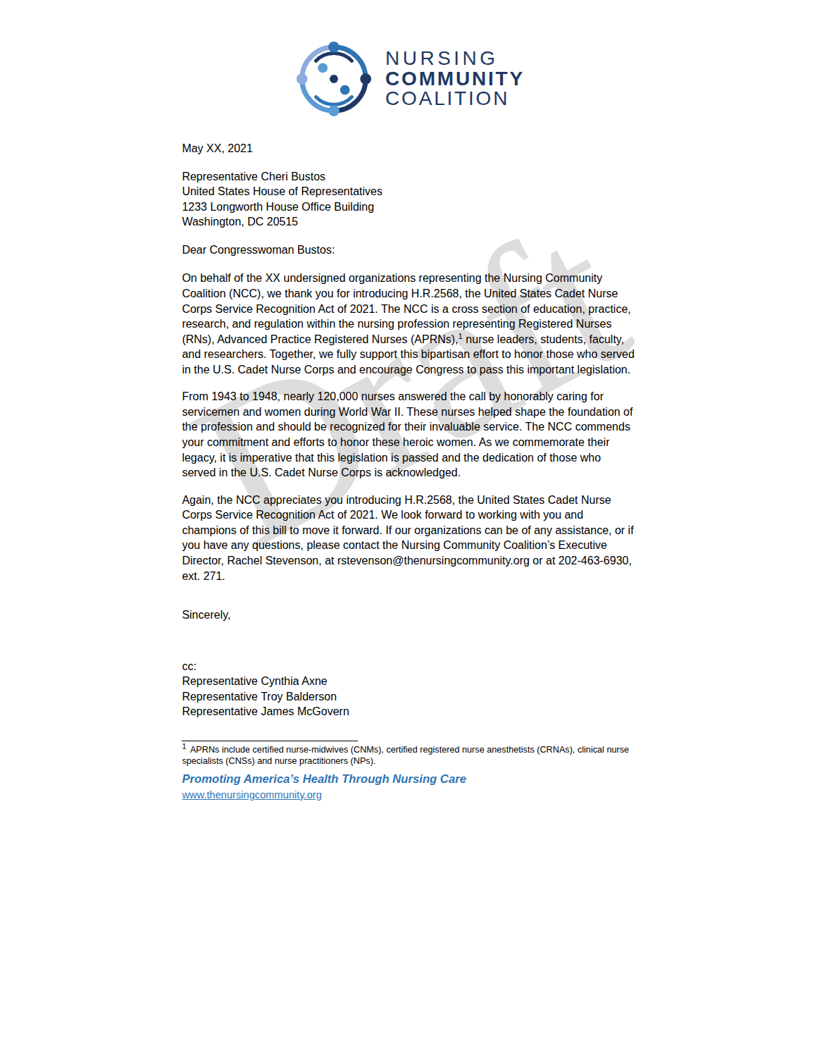Draft
NURSING
COMMUNITY
COALITION
May XX, 2021
Representative Cheri Bustos
United States House of Representatives
1233 Longworth House Office Building
Washington, DC 20515
Dear Congresswoman Bustos:
On behalf of the XX undersigned organizations representing the Nursing Community Coalition (NCC), we thank you for introducing H.R.2568, the United States Cadet Nurse Corps Service Recognition Act of 2021. The NCC is a cross section of education, practice, research, and regulation within the nursing profession representing Registered Nurses (RNs), Advanced Practice Registered Nurses (APRNs),1 nurse leaders, students, faculty, and researchers. Together, we fully support this bipartisan effort to honor those who served in the U.S. Cadet Nurse Corps and encourage Congress to pass this important legislation.
From 1943 to 1948, nearly 120,000 nurses answered the call by honorably caring for servicemen and women during World War II. These nurses helped shape the foundation of the profession and should be recognized for their invaluable service. The NCC commends your commitment and efforts to honor these heroic women. As we commemorate their legacy, it is imperative that this legislation is passed and the dedication of those who served in the U.S. Cadet Nurse Corps is acknowledged.
Again, the NCC appreciates you introducing H.R.2568, the United States Cadet Nurse Corps Service Recognition Act of 2021. We look forward to working with you and champions of this bill to move it forward. If our organizations can be of any assistance, or if you have any questions, please contact the Nursing Community Coalition’s Executive Director, Rachel Stevenson, at rstevenson@thenursingcommunity.org or at 202-463-6930, ext. 271.
Sincerely,
cc:
Representative Cynthia Axne
Representative Troy Balderson
Representative James McGovern
1 APRNs include certified nurse-midwives (CNMs), certified registered nurse anesthetists (CRNAs), clinical nurse specialists (CNSs) and nurse practitioners (NPs).
Promoting America’s Health Through Nursing Care
www.thenursingcommunity.org